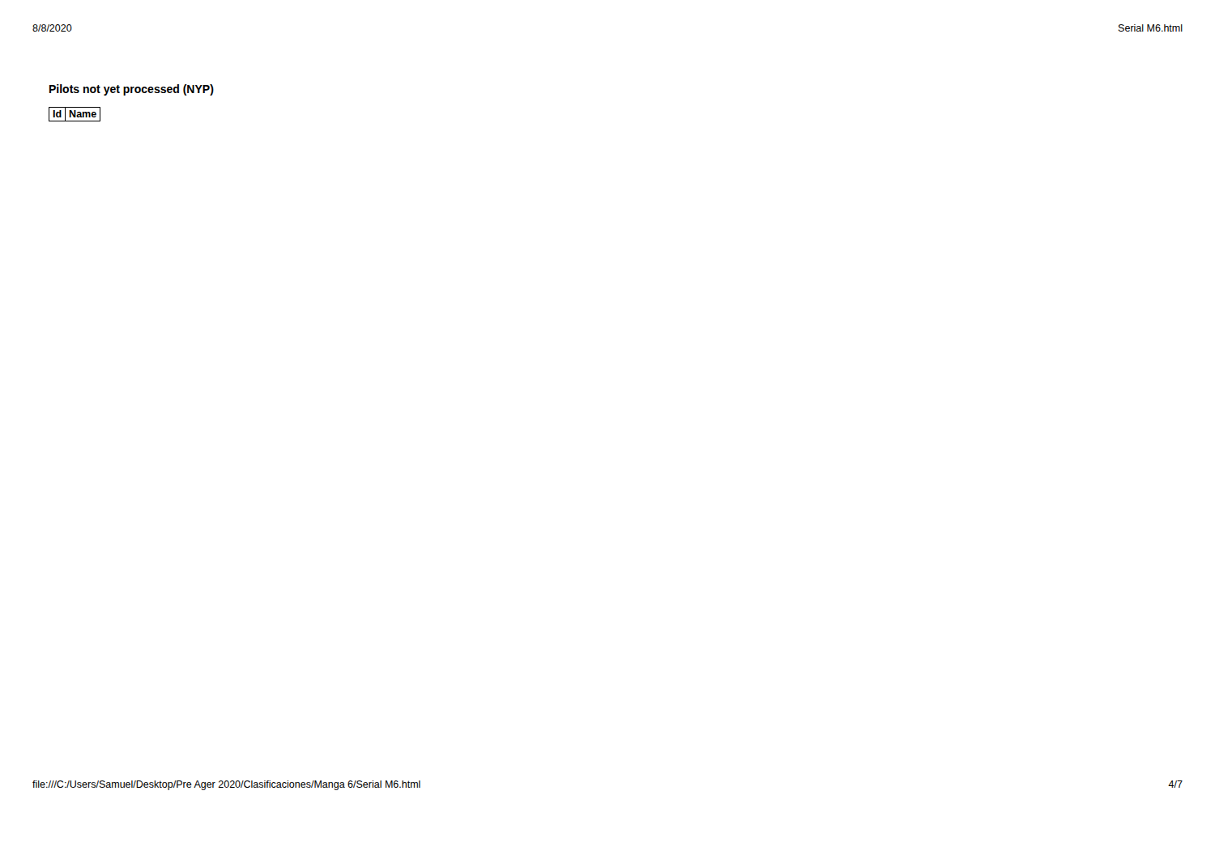8/8/2020 Serial M6.html
Pilots not yet processed (NYP)
| Id | Name |
| --- | --- |
file:///C:/Users/Samuel/Desktop/Pre Ager 2020/Clasificaciones/Manga 6/Serial M6.html 4/7